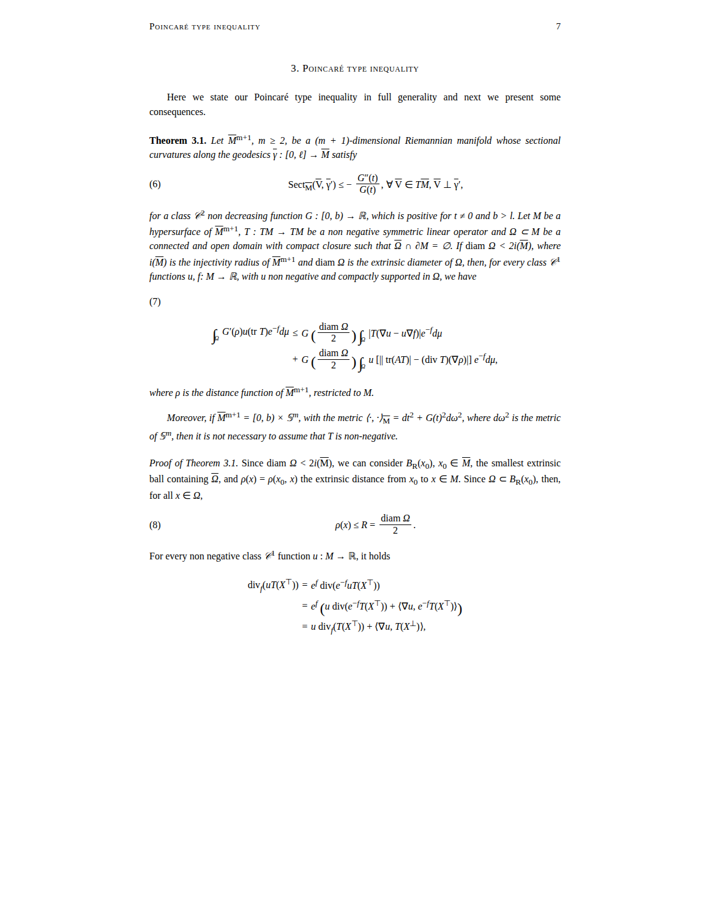Poincaré type inequality 7
3. Poincaré type inequality
Here we state our Poincaré type inequality in full generality and next we present some consequences.
Theorem 3.1. Let Mm+1, m ≥ 2, be a (m + 1)-dimensional Riemannian manifold whose sectional curvatures along the geodesics γ : [0, ℓ] → M satisfy
(6) SectM(V, γ′) ≤ − G″(t) G(t), ∀ V ∈ TM, V ⊥ γ′,
for a class 𝒞2 non decreasing function G : [0, b) → ℝ, which is positive for t ≠ 0 and b > l. Let M be a hypersurface of Mm+1, T : TM → TM be a non negative symmetric linear operator and Ω ⊂ M be a connected and open domain with compact closure such that Ω ∩ ∂M = ∅. If diam Ω < 2i(M), where i(M) is the injectivity radius of Mm+1 and diam Ω is the extrinsic diameter of Ω, then, for every class 𝒞1 functions u, f: M → ℝ, with u non negative and compactly supported in Ω, we have
(7)
∫Ω G′(ρ)u(tr T)e−fdμ
≤
G (diam Ω 2) ∫Ω |T(∇u − u∇f)|e−fdμ
+
G (diam Ω 2) ∫Ω u [|| tr(AT)| − (div T)(∇ρ)|] e−fdμ,
where ρ is the distance function of Mm+1, restricted to M.
Moreover, if Mm+1 = [0, b) × 𝕊m, with the metric ⟨·, ·⟩M = dt2 + G(t)2dω2, where dω2 is the metric of 𝕊m, then it is not necessary to assume that T is non-negative.
Proof of Theorem 3.1. Since diam Ω < 2i(M), we can consider BR(x0), x0 ∈ M, the smallest extrinsic ball containing Ω, and ρ(x) = ρ(x0, x) the extrinsic distance from x0 to x ∈ M. Since Ω ⊂ BR(x0), then, for all x ∈ Ω,
(8) ρ(x) ≤ R = diam Ω 2.
For every non negative class 𝒞1 function u : M → ℝ, it holds
divf(uT(X⊤))
=
ef div(e−fuT(X⊤))
=
ef (u div(e−fT(X⊤)) + ⟨∇u, e−fT(X⊤)⟩)
=
u divf(T(X⊤)) + ⟨∇u, T(X⊥)⟩,